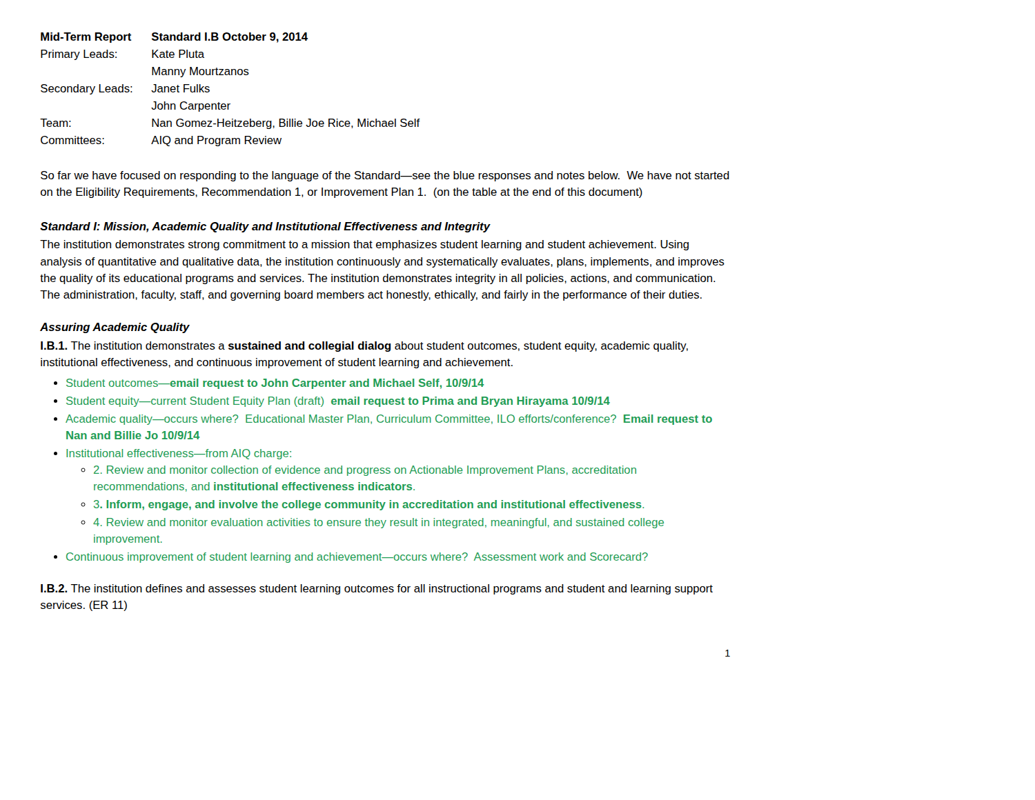| Mid-Term Report | Standard I.B October 9, 2014 |
| Primary Leads: | Kate Pluta |
| | Manny Mourtzanos |
| Secondary Leads: | Janet Fulks |
| | John Carpenter |
| Team: | Nan Gomez-Heitzeberg, Billie Joe Rice, Michael Self |
| Committees: | AIQ and Program Review |
So far we have focused on responding to the language of the Standard—see the blue responses and notes below. We have not started on the Eligibility Requirements, Recommendation 1, or Improvement Plan 1. (on the table at the end of this document)
Standard I: Mission, Academic Quality and Institutional Effectiveness and Integrity
The institution demonstrates strong commitment to a mission that emphasizes student learning and student achievement. Using analysis of quantitative and qualitative data, the institution continuously and systematically evaluates, plans, implements, and improves the quality of its educational programs and services. The institution demonstrates integrity in all policies, actions, and communication. The administration, faculty, staff, and governing board members act honestly, ethically, and fairly in the performance of their duties.
Assuring Academic Quality
I.B.1. The institution demonstrates a sustained and collegial dialog about student outcomes, student equity, academic quality, institutional effectiveness, and continuous improvement of student learning and achievement.
Student outcomes—email request to John Carpenter and Michael Self, 10/9/14
Student equity—current Student Equity Plan (draft) email request to Prima and Bryan Hirayama 10/9/14
Academic quality—occurs where? Educational Master Plan, Curriculum Committee, ILO efforts/conference? Email request to Nan and Billie Jo 10/9/14
Institutional effectiveness—from AIQ charge:
2. Review and monitor collection of evidence and progress on Actionable Improvement Plans, accreditation recommendations, and institutional effectiveness indicators.
3. Inform, engage, and involve the college community in accreditation and institutional effectiveness.
4. Review and monitor evaluation activities to ensure they result in integrated, meaningful, and sustained college improvement.
Continuous improvement of student learning and achievement—occurs where? Assessment work and Scorecard?
I.B.2. The institution defines and assesses student learning outcomes for all instructional programs and student and learning support services. (ER 11)
1